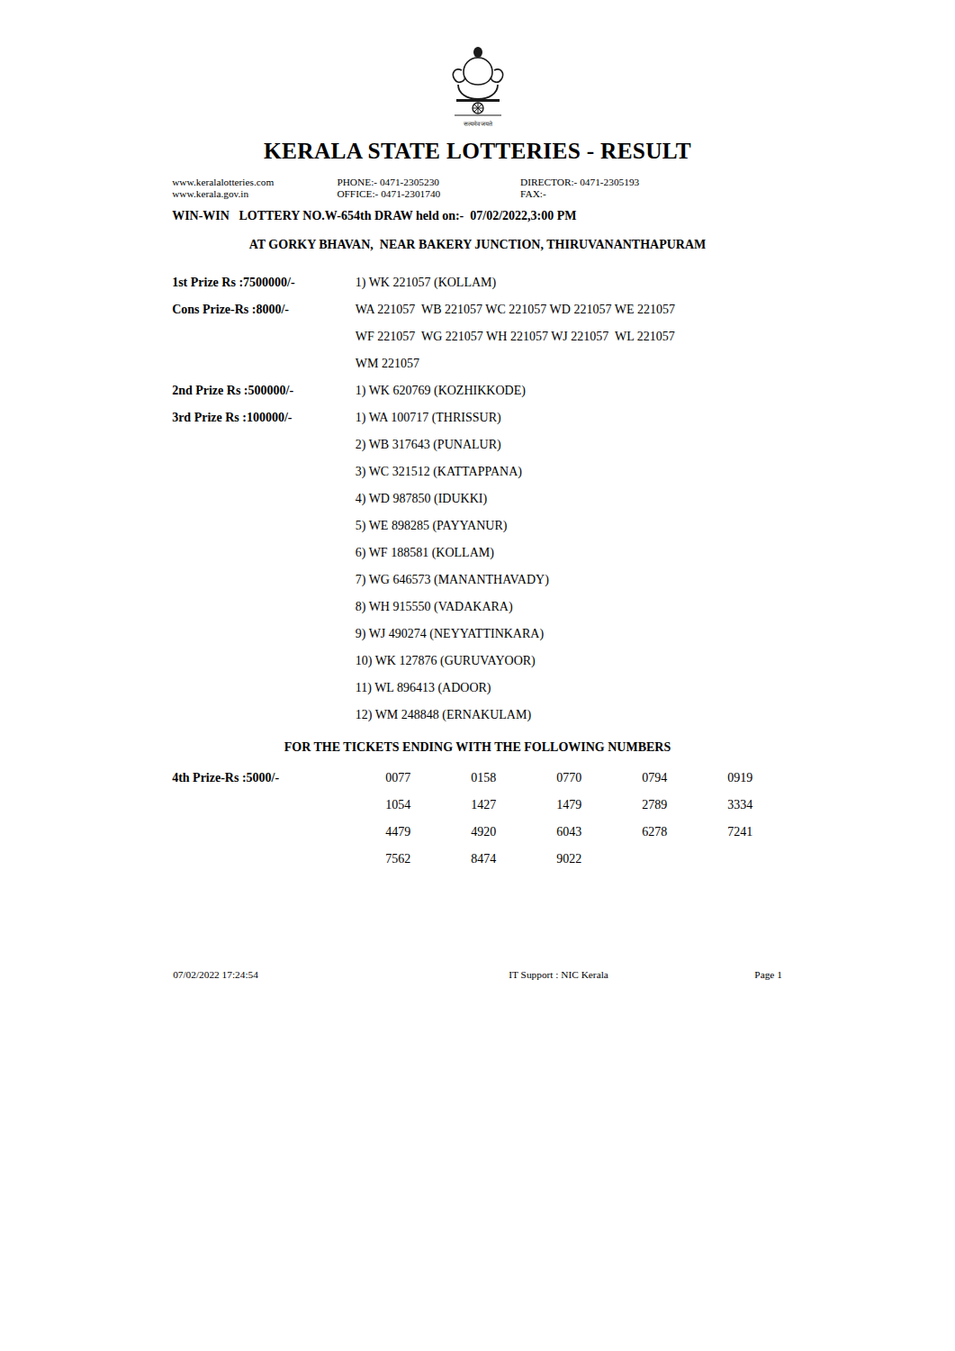सत्यमेव जयते
KERALA STATE LOTTERIES - RESULT
| www.keralalotteries.com | PHONE:- 0471-2305230 | DIRECTOR:- 0471-2305193 | |
| www.kerala.gov.in | OFFICE:- 0471-2301740 | FAX:- | |
WIN-WIN LOTTERY NO.W-654th DRAW held on:- 07/02/2022,3:00 PM
AT GORKY BHAVAN, NEAR BAKERY JUNCTION, THIRUVANANTHAPURAM
| 1st Prize Rs :7500000/- | 1) WK 221057 (KOLLAM) |
| Cons Prize-Rs :8000/- | WA 221057 WB 221057 WC 221057 WD 221057 WE 221057 WF 221057 WG 221057 WH 221057 WJ 221057 WL 221057 WM 221057 |
| 2nd Prize Rs :500000/- | 1) WK 620769 (KOZHIKKODE) |
| 3rd Prize Rs :100000/- | 1) WA 100717 (THRISSUR) 2) WB 317643 (PUNALUR) 3) WC 321512 (KATTAPPANA) 4) WD 987850 (IDUKKI) 5) WE 898285 (PAYYANUR) 6) WF 188581 (KOLLAM) 7) WG 646573 (MANANTHAVADY) 8) WH 915550 (VADAKARA) 9) WJ 490274 (NEYYATTINKARA) 10) WK 127876 (GURUVAYOOR) 11) WL 896413 (ADOOR) 12) WM 248848 (ERNAKULAM) |
FOR THE TICKETS ENDING WITH THE FOLLOWING NUMBERS
| 4th Prize-Rs :5000/- | 0077 | 0158 | 0770 | 0794 | 0919 |
| | 1054 | 1427 | 1479 | 2789 | 3334 |
| | 4479 | 4920 | 6043 | 6278 | 7241 |
| | 7562 | 8474 | 9022 | | |
| 07/02/2022 17:24:54 | IT Support : NIC Kerala | Page 1 |